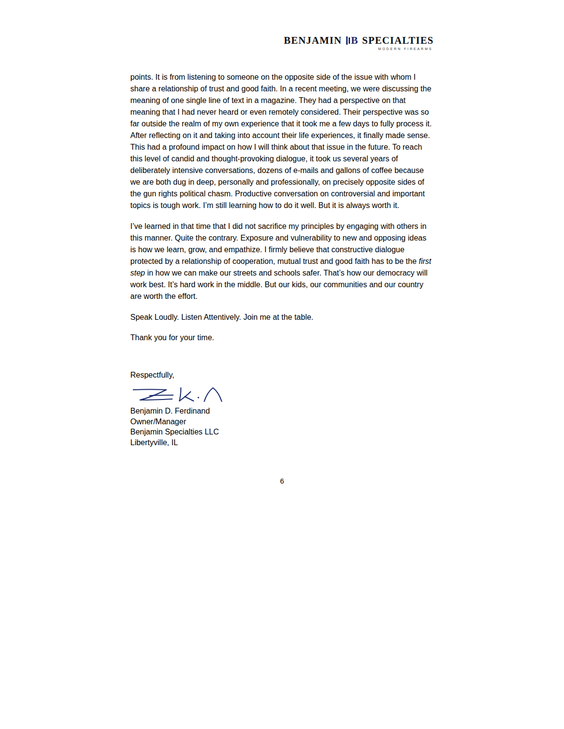Benjamin B Specialties
Modern Firearms
points. It is from listening to someone on the opposite side of the issue with whom I share a relationship of trust and good faith. In a recent meeting, we were discussing the meaning of one single line of text in a magazine. They had a perspective on that meaning that I had never heard or even remotely considered. Their perspective was so far outside the realm of my own experience that it took me a few days to fully process it. After reflecting on it and taking into account their life experiences, it finally made sense. This had a profound impact on how I will think about that issue in the future. To reach this level of candid and thought-provoking dialogue, it took us several years of deliberately intensive conversations, dozens of e-mails and gallons of coffee because we are both dug in deep, personally and professionally, on precisely opposite sides of the gun rights political chasm. Productive conversation on controversial and important topics is tough work. I’m still learning how to do it well. But it is always worth it.
I’ve learned in that time that I did not sacrifice my principles by engaging with others in this manner. Quite the contrary. Exposure and vulnerability to new and opposing ideas is how we learn, grow, and empathize. I firmly believe that constructive dialogue protected by a relationship of cooperation, mutual trust and good faith has to be the first step in how we can make our streets and schools safer. That’s how our democracy will work best. It’s hard work in the middle. But our kids, our communities and our country are worth the effort.
Speak Loudly. Listen Attentively. Join me at the table.
Thank you for your time.
Respectfully,
Benjamin D. Ferdinand
Owner/Manager
Benjamin Specialties LLC
Libertyville, IL
6